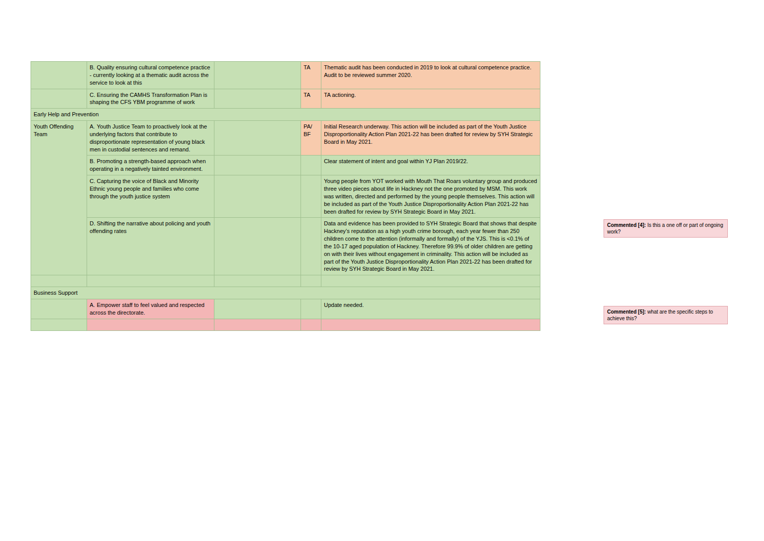| | B. Quality ensuring cultural competence practice - currently looking at a thematic audit across the service to look at this | | TA | Thematic audit has been conducted in 2019 to look at cultural competence practice. Audit to be reviewed summer 2020. |
| | C. Ensuring the CAMHS Transformation Plan is shaping the CFS YBM programme of work | | TA | TA actioning. |
| Early Help and Prevention |
| Youth Offending Team | A. Youth Justice Team to proactively look at the underlying factors that contribute to disproportionate representation of young black men in custodial sentences and remand. | | PA/ BF | Initial Research underway. This action will be included as part of the Youth Justice Disproportionality Action Plan 2021-22 has been drafted for review by SYH Strategic Board in May 2021. |
| B. Promoting a strength-based approach when operating in a negatively tainted environment. | | | Clear statement of intent and goal within YJ Plan 2019/22. |
| C. Capturing the voice of Black and Minority Ethnic young people and families who come through the youth justice system | | | Young people from YOT worked with Mouth That Roars voluntary group and produced three video pieces about life in Hackney not the one promoted by MSM. This work was written, directed and performed by the young people themselves. This action will be included as part of the Youth Justice Disproportionality Action Plan 2021-22 has been drafted for review by SYH Strategic Board in May 2021. |
| D. Shifting the narrative about policing and youth offending rates | | | Data and evidence has been provided to SYH Strategic Board that shows that despite Hackney’s reputation as a high youth crime borough, each year fewer than 250 children come to the attention (informally and formally) of the YJS. This is <0.1% of the 10-17 aged population of Hackney. Therefore 99.9% of older children are getting on with their lives without engagement in criminality. This action will be included as part of the Youth Justice Disproportionality Action Plan 2021-22 has been drafted for review by SYH Strategic Board in May 2021. |
| Business Support |
| | A. Empower staff to feel valued and respected across the directorate. | | | Update needed. |
Commented [4]: Is this a one off or part of ongoing work?
Commented [5]: what are the specific steps to achieve this?